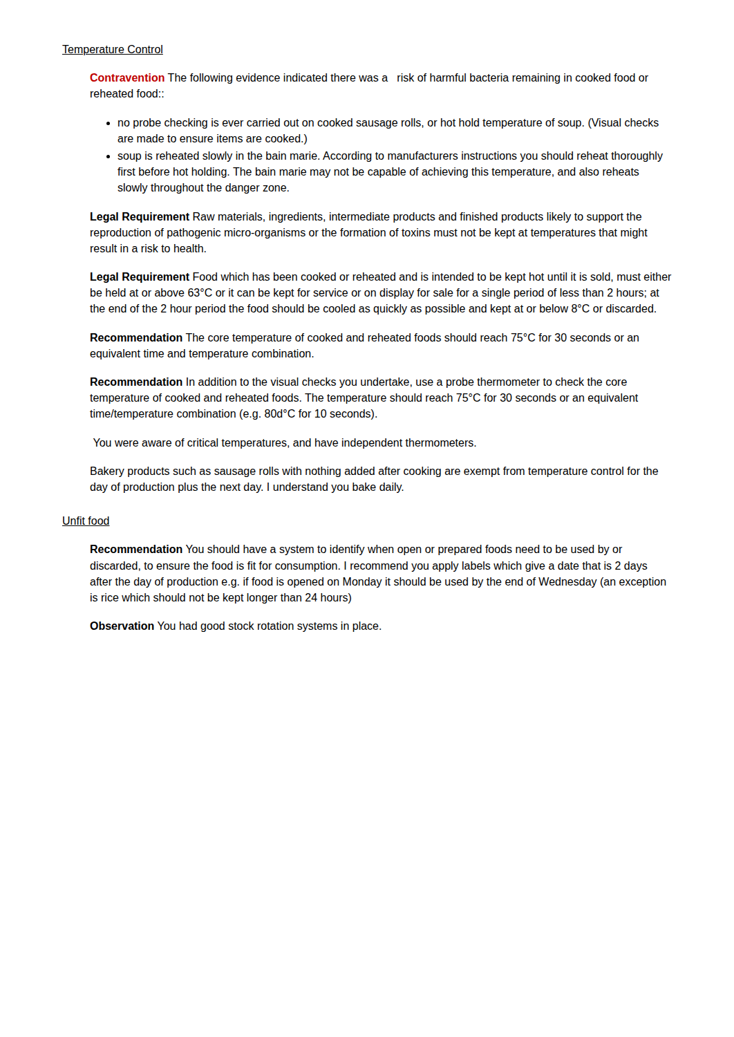Temperature Control
Contravention The following evidence indicated there was a risk of harmful bacteria remaining in cooked food or reheated food::
no probe checking is ever carried out on cooked sausage rolls, or hot hold temperature of soup. (Visual checks are made to ensure items are cooked.)
soup is reheated slowly in the bain marie. According to manufacturers instructions you should reheat thoroughly first before hot holding. The bain marie may not be capable of achieving this temperature, and also reheats slowly throughout the danger zone.
Legal Requirement Raw materials, ingredients, intermediate products and finished products likely to support the reproduction of pathogenic micro-organisms or the formation of toxins must not be kept at temperatures that might result in a risk to health.
Legal Requirement Food which has been cooked or reheated and is intended to be kept hot until it is sold, must either be held at or above 63°C or it can be kept for service or on display for sale for a single period of less than 2 hours; at the end of the 2 hour period the food should be cooled as quickly as possible and kept at or below 8°C or discarded.
Recommendation The core temperature of cooked and reheated foods should reach 75°C for 30 seconds or an equivalent time and temperature combination.
Recommendation In addition to the visual checks you undertake, use a probe thermometer to check the core temperature of cooked and reheated foods. The temperature should reach 75°C for 30 seconds or an equivalent time/temperature combination (e.g. 80d°C for 10 seconds).
You were aware of critical temperatures, and have independent thermometers.
Bakery products such as sausage rolls with nothing added after cooking are exempt from temperature control for the day of production plus the next day. I understand you bake daily.
Unfit food
Recommendation You should have a system to identify when open or prepared foods need to be used by or discarded, to ensure the food is fit for consumption. I recommend you apply labels which give a date that is 2 days after the day of production e.g. if food is opened on Monday it should be used by the end of Wednesday (an exception is rice which should not be kept longer than 24 hours)
Observation You had good stock rotation systems in place.